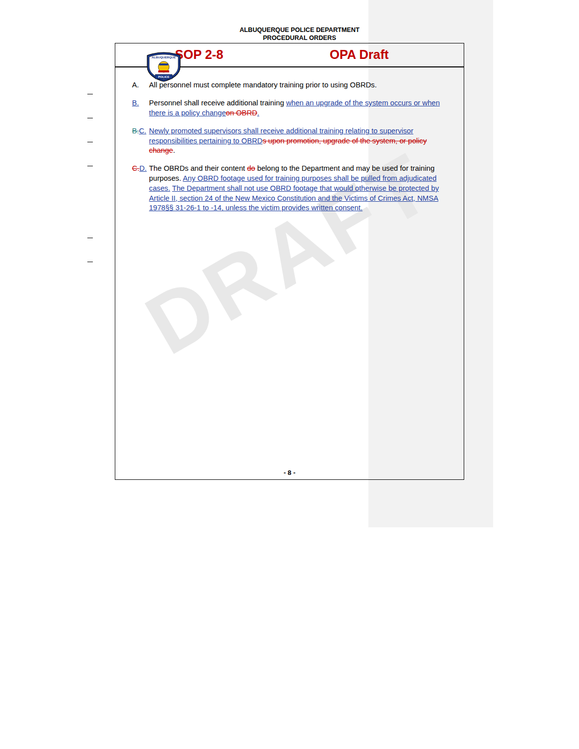DRAFT
ALBUQUERQUE POLICE
ALBUQUERQUE POLICE DEPARTMENT
PROCEDURAL ORDERS
SOP 2-8 OPA Draft
A. All personnel must complete mandatory training prior to using OBRDs.
B. Personnel shall receive additional training when an upgrade of the system occurs or when there is a policy change on OBRD.
B. C. Newly promoted supervisors shall receive additional training relating to supervisor responsibilities pertaining to OBRD s upon promotion, upgrade of the system, or policy change.
C. D. The OBRDs and their content do belong to the Department and may be used for training purposes. Any OBRD footage used for training purposes shall be pulled from adjudicated cases. The Department shall not use OBRD footage that would otherwise be protected by Article II, section 24 of the New Mexico Constitution and the Victims of Crimes Act, NMSA 1978§§ 31-26-1 to -14, unless the victim provides written consent.
- 8 -